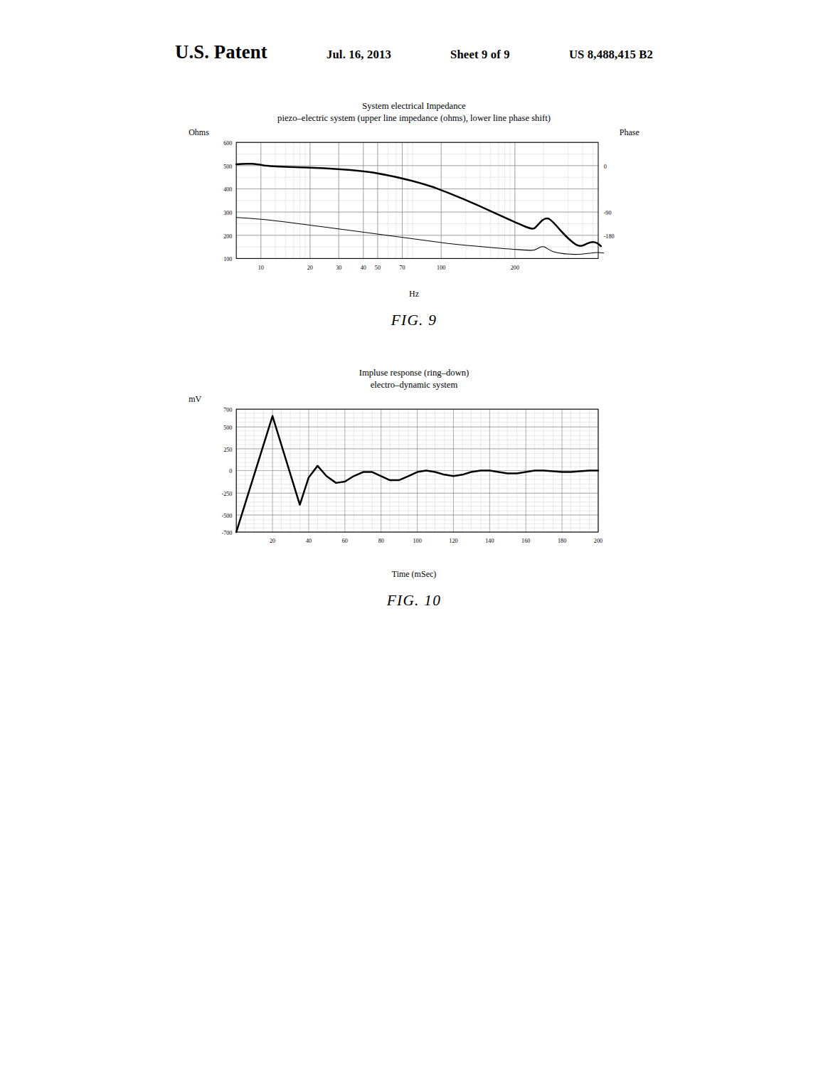U.S. Patent Jul. 16, 2013 Sheet 9 of 9 US 8,488,415 B2
System electrical Impedance
piezo–electric system (upper line impedance (ohms), lower line phase shift)
Ohms Phase 600 500 400 300 200 100 0 -90 -180 10 20 30 40 50 70 100 200
Hz
FIG. 9
Impluse response (ring–down)
electro–dynamic system
mV 700 500 250 0 -250 -500 -700 20 40 60 80 100 120 140 160 180 200
Time (mSec)
FIG. 10